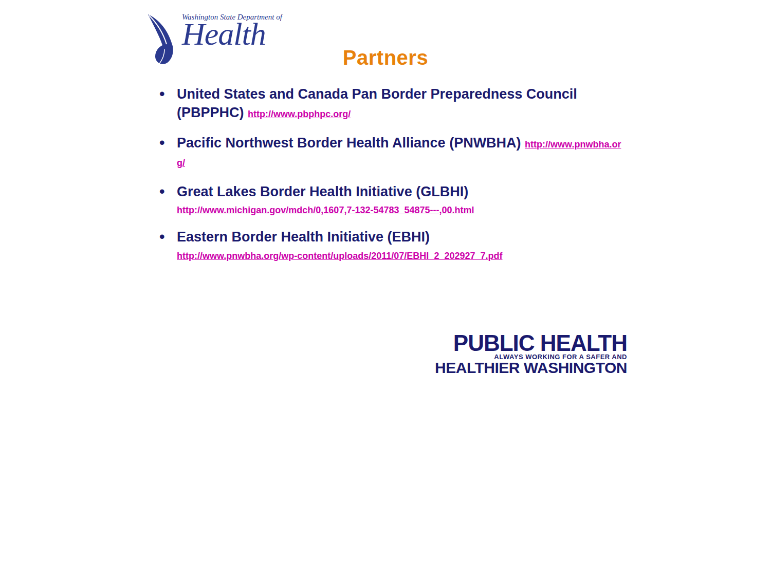Washington State Department of
Health
Partners
United States and Canada Pan Border Preparedness Council (PBPPHC) http://www.pbphpc.org/
Pacific Northwest Border Health Alliance (PNWBHA) http://www.pnwbha.org/
Great Lakes Border Health Initiative (GLBHI) http://www.michigan.gov/mdch/0,1607,7-132-54783_54875---,00.html
Eastern Border Health Initiative (EBHI) http://www.pnwbha.org/wp-content/uploads/2011/07/EBHI_2_202927_7.pdf
PUBLIC HEALTH
ALWAYS WORKING FOR A SAFER AND
HEALTHIER WASHINGTON